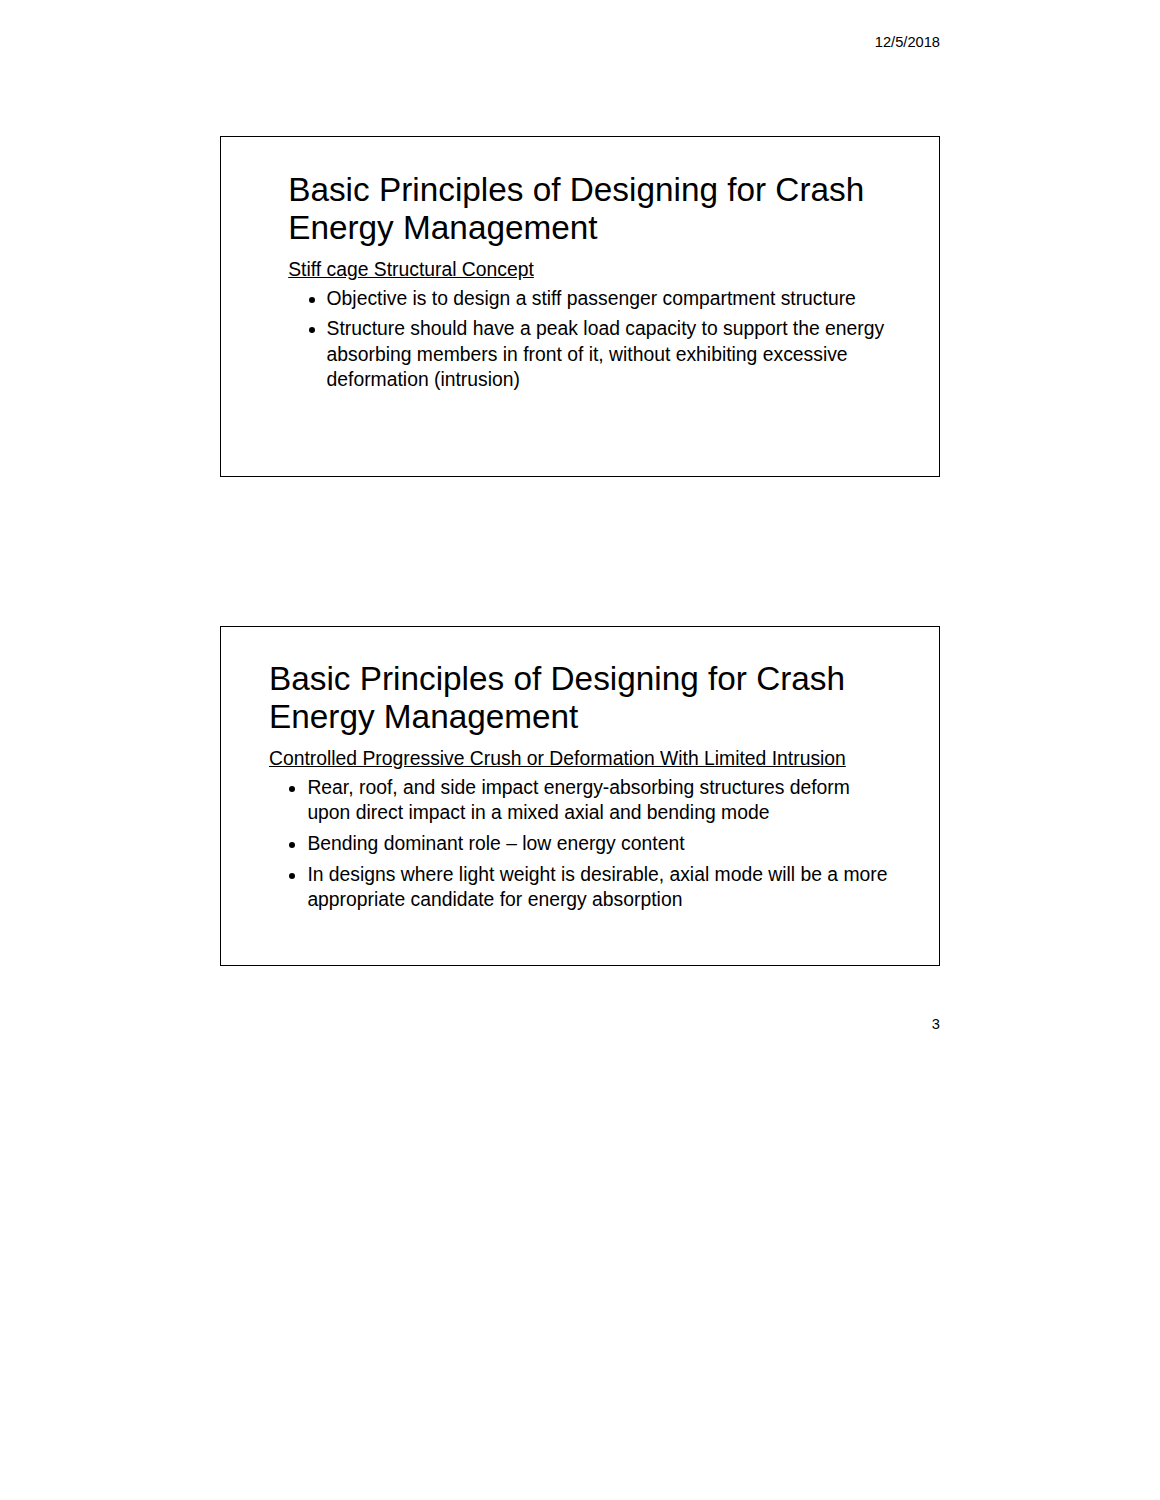12/5/2018
Basic Principles of Designing for Crash Energy Management
Stiff cage Structural Concept
Objective is to design a stiff passenger compartment structure
Structure should have a peak load capacity to support the energy absorbing members in front of it, without exhibiting excessive deformation (intrusion)
Basic Principles of Designing for Crash Energy Management
Controlled Progressive Crush or Deformation With Limited Intrusion
Rear, roof, and side impact energy-absorbing structures deform upon direct impact in a mixed axial and bending mode
Bending dominant role – low energy content
In designs where light weight is desirable, axial mode will be a more appropriate candidate for energy absorption
3